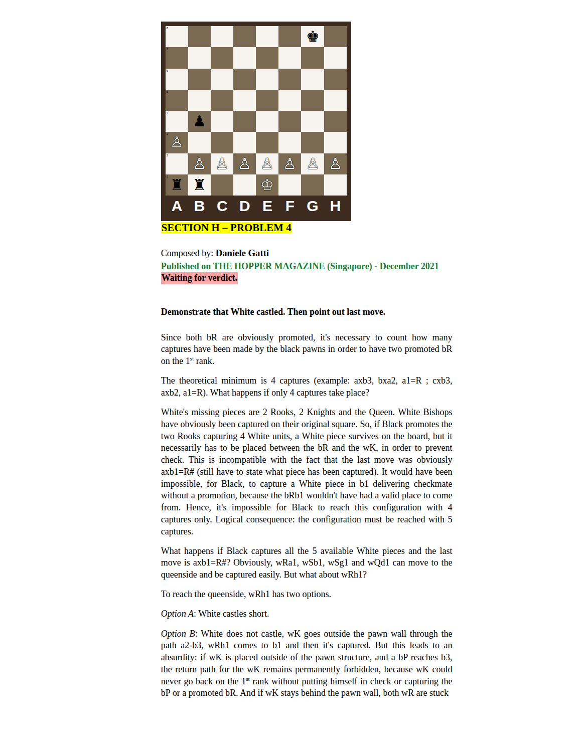| 8 | | | | | | ♚ | |
| 7 | | | | | | | |
| 6 | | | | | | | |
| 5 | | | | | | | |
| 4 | ♟ | | | | | | |
| 3 ♙ | | | | | | | |
| 2 | ♙ | ♙ | ♙ | ♙ | ♙ | ♙ | ♙ |
| 1 ♜ | ♜ | | | ♔ | | | |
| A | B | C | D | E | F | G | H |
SECTION H – PROBLEM 4
Composed by: Daniele Gatti
Published on THE HOPPER MAGAZINE (Singapore) - December 2021
Waiting for verdict.
Demonstrate that White castled. Then point out last move.
Since both bR are obviously promoted, it's necessary to count how many captures have been made by the black pawns in order to have two promoted bR on the 1st rank.
The theoretical minimum is 4 captures (example: axb3, bxa2, a1=R ; cxb3, axb2, a1=R). What happens if only 4 captures take place?
White's missing pieces are 2 Rooks, 2 Knights and the Queen. White Bishops have obviously been captured on their original square. So, if Black promotes the two Rooks capturing 4 White units, a White piece survives on the board, but it necessarily has to be placed between the bR and the wK, in order to prevent check. This is incompatible with the fact that the last move was obviously axb1=R# (still have to state what piece has been captured). It would have been impossible, for Black, to capture a White piece in b1 delivering checkmate without a promotion, because the bRb1 wouldn't have had a valid place to come from. Hence, it's impossible for Black to reach this configuration with 4 captures only. Logical consequence: the configuration must be reached with 5 captures.
What happens if Black captures all the 5 available White pieces and the last move is axb1=R#? Obviously, wRa1, wSb1, wSg1 and wQd1 can move to the queenside and be captured easily. But what about wRh1?
To reach the queenside, wRh1 has two options.
Option A: White castles short.
Option B: White does not castle, wK goes outside the pawn wall through the path a2-b3, wRh1 comes to b1 and then it's captured. But this leads to an absurdity: if wK is placed outside of the pawn structure, and a bP reaches b3, the return path for the wK remains permanently forbidden, because wK could never go back on the 1st rank without putting himself in check or capturing the bP or a promoted bR. And if wK stays behind the pawn wall, both wR are stuck